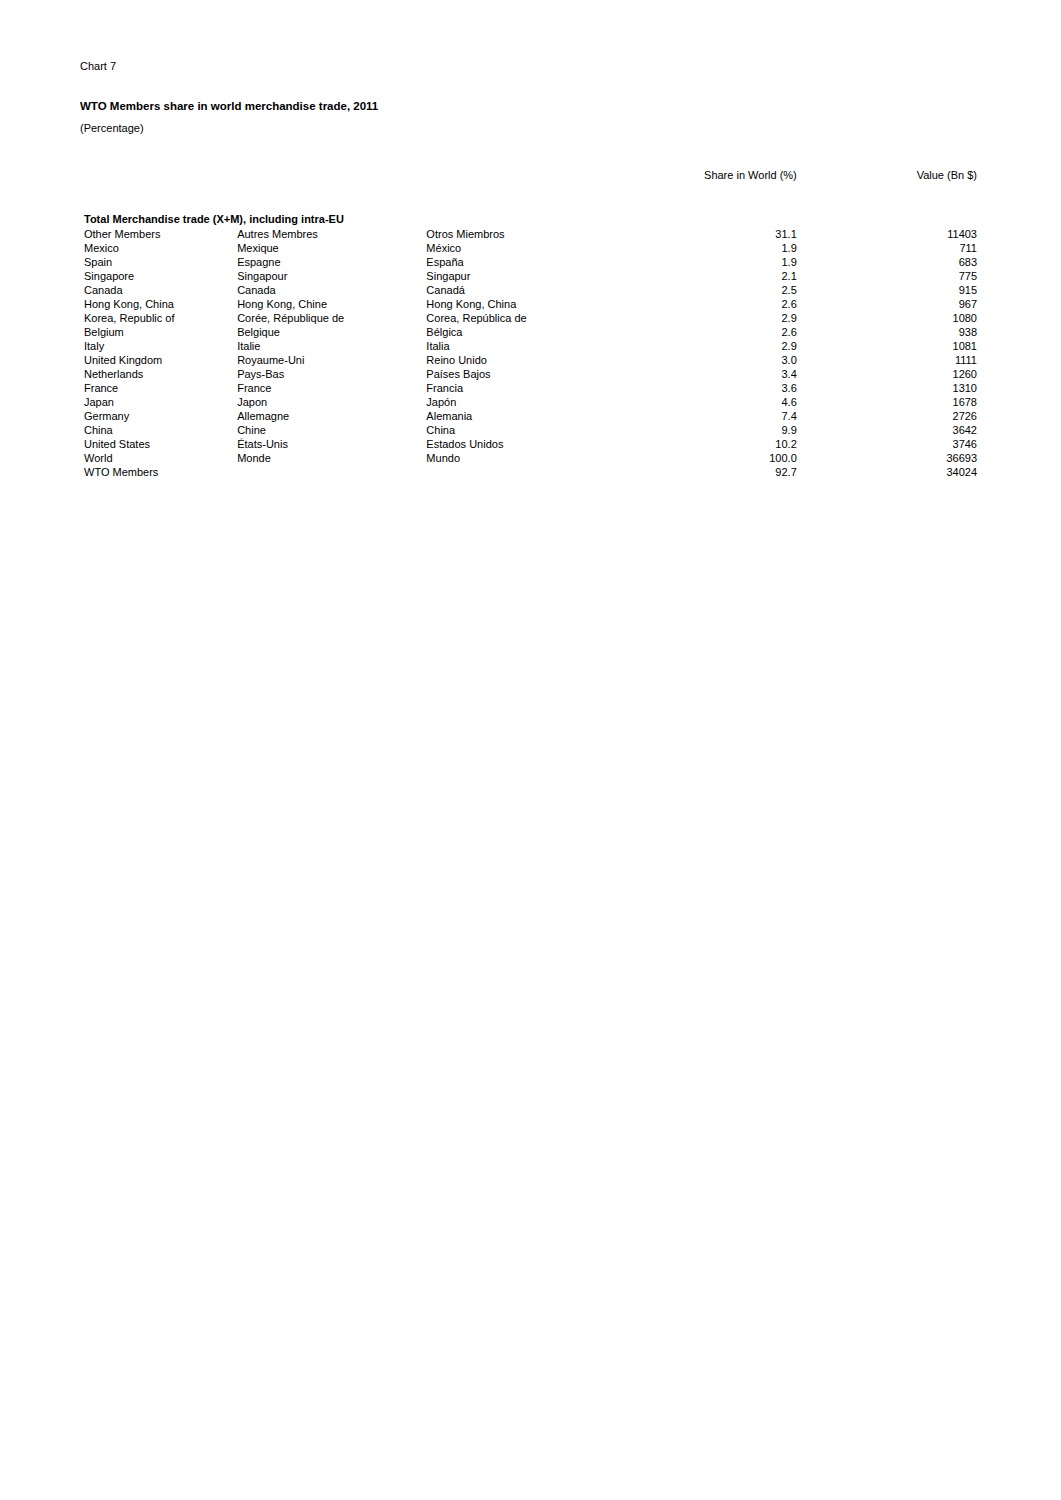Chart 7
WTO Members share in world merchandise trade, 2011
(Percentage)
| | Share in World (%) | Value (Bn $) |
| --- | --- | --- |
| Total Merchandise trade (X+M), including intra-EU |
| Other Members | Autres Membres | Otros Miembros | 31.1 | 11403 |
| Mexico | Mexique | México | 1.9 | 711 |
| Spain | Espagne | España | 1.9 | 683 |
| Singapore | Singapour | Singapur | 2.1 | 775 |
| Canada | Canada | Canadá | 2.5 | 915 |
| Hong Kong, China | Hong Kong, Chine | Hong Kong, China | 2.6 | 967 |
| Korea, Republic of | Corée, République de | Corea, República de | 2.9 | 1080 |
| Belgium | Belgique | Bélgica | 2.6 | 938 |
| Italy | Italie | Italia | 2.9 | 1081 |
| United Kingdom | Royaume-Uni | Reino Unido | 3.0 | 1111 |
| Netherlands | Pays-Bas | Países Bajos | 3.4 | 1260 |
| France | France | Francia | 3.6 | 1310 |
| Japan | Japon | Japón | 4.6 | 1678 |
| Germany | Allemagne | Alemania | 7.4 | 2726 |
| China | Chine | China | 9.9 | 3642 |
| United States | États-Unis | Estados Unidos | 10.2 | 3746 |
| World | Monde | Mundo | 100.0 | 36693 |
| WTO Members | | | 92.7 | 34024 |